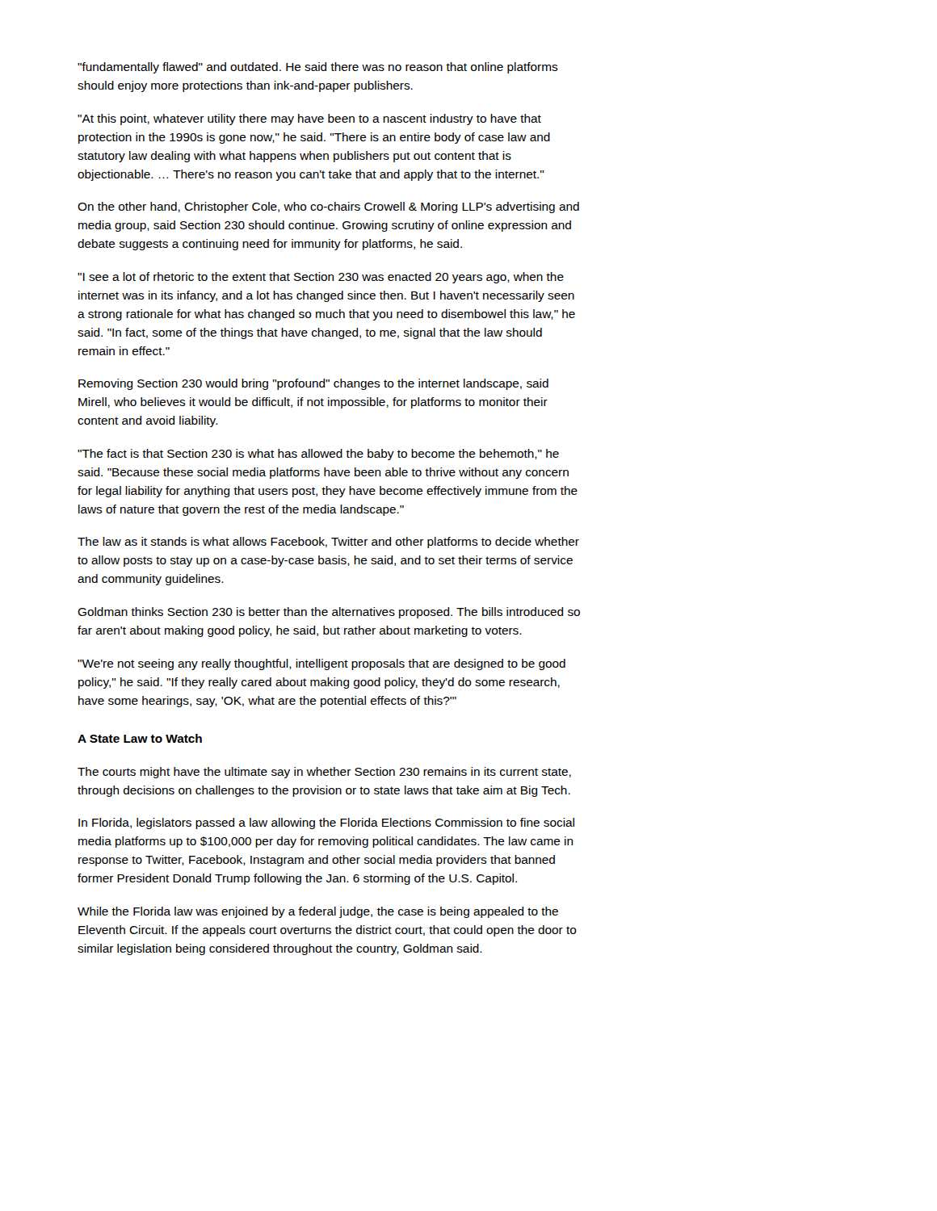"fundamentally flawed" and outdated. He said there was no reason that online platforms should enjoy more protections than ink-and-paper publishers.
"At this point, whatever utility there may have been to a nascent industry to have that protection in the 1990s is gone now," he said. "There is an entire body of case law and statutory law dealing with what happens when publishers put out content that is objectionable. … There's no reason you can't take that and apply that to the internet."
On the other hand, Christopher Cole, who co-chairs Crowell & Moring LLP's advertising and media group, said Section 230 should continue. Growing scrutiny of online expression and debate suggests a continuing need for immunity for platforms, he said.
"I see a lot of rhetoric to the extent that Section 230 was enacted 20 years ago, when the internet was in its infancy, and a lot has changed since then. But I haven't necessarily seen a strong rationale for what has changed so much that you need to disembowel this law," he said. "In fact, some of the things that have changed, to me, signal that the law should remain in effect."
Removing Section 230 would bring "profound" changes to the internet landscape, said Mirell, who believes it would be difficult, if not impossible, for platforms to monitor their content and avoid liability.
"The fact is that Section 230 is what has allowed the baby to become the behemoth," he said. "Because these social media platforms have been able to thrive without any concern for legal liability for anything that users post, they have become effectively immune from the laws of nature that govern the rest of the media landscape."
The law as it stands is what allows Facebook, Twitter and other platforms to decide whether to allow posts to stay up on a case-by-case basis, he said, and to set their terms of service and community guidelines.
Goldman thinks Section 230 is better than the alternatives proposed. The bills introduced so far aren't about making good policy, he said, but rather about marketing to voters.
"We're not seeing any really thoughtful, intelligent proposals that are designed to be good policy," he said. "If they really cared about making good policy, they'd do some research, have some hearings, say, 'OK, what are the potential effects of this?'"
A State Law to Watch
The courts might have the ultimate say in whether Section 230 remains in its current state, through decisions on challenges to the provision or to state laws that take aim at Big Tech.
In Florida, legislators passed a law allowing the Florida Elections Commission to fine social media platforms up to $100,000 per day for removing political candidates. The law came in response to Twitter, Facebook, Instagram and other social media providers that banned former President Donald Trump following the Jan. 6 storming of the U.S. Capitol.
While the Florida law was enjoined by a federal judge, the case is being appealed to the Eleventh Circuit. If the appeals court overturns the district court, that could open the door to similar legislation being considered throughout the country, Goldman said.